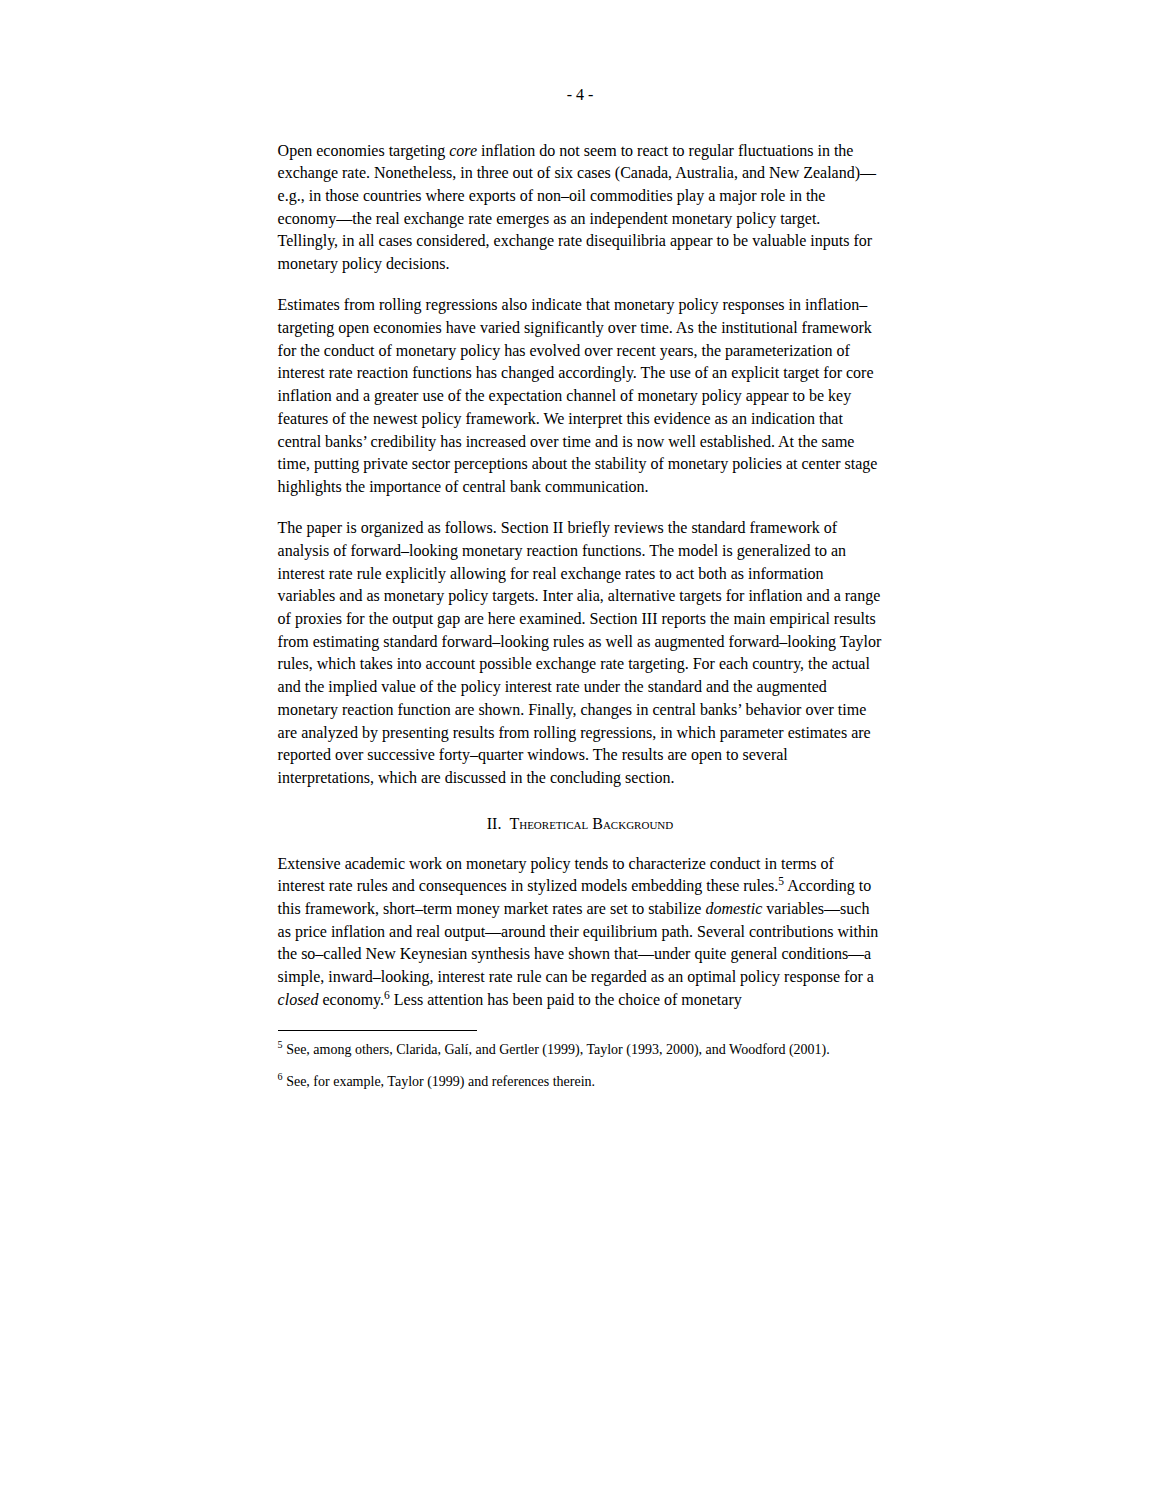- 4 -
Open economies targeting core inflation do not seem to react to regular fluctuations in the exchange rate. Nonetheless, in three out of six cases (Canada, Australia, and New Zealand)—e.g., in those countries where exports of non–oil commodities play a major role in the economy—the real exchange rate emerges as an independent monetary policy target. Tellingly, in all cases considered, exchange rate disequilibria appear to be valuable inputs for monetary policy decisions.
Estimates from rolling regressions also indicate that monetary policy responses in inflation–targeting open economies have varied significantly over time. As the institutional framework for the conduct of monetary policy has evolved over recent years, the parameterization of interest rate reaction functions has changed accordingly. The use of an explicit target for core inflation and a greater use of the expectation channel of monetary policy appear to be key features of the newest policy framework. We interpret this evidence as an indication that central banks’ credibility has increased over time and is now well established. At the same time, putting private sector perceptions about the stability of monetary policies at center stage highlights the importance of central bank communication.
The paper is organized as follows. Section II briefly reviews the standard framework of analysis of forward–looking monetary reaction functions. The model is generalized to an interest rate rule explicitly allowing for real exchange rates to act both as information variables and as monetary policy targets. Inter alia, alternative targets for inflation and a range of proxies for the output gap are here examined. Section III reports the main empirical results from estimating standard forward–looking rules as well as augmented forward–looking Taylor rules, which takes into account possible exchange rate targeting. For each country, the actual and the implied value of the policy interest rate under the standard and the augmented monetary reaction function are shown. Finally, changes in central banks’ behavior over time are analyzed by presenting results from rolling regressions, in which parameter estimates are reported over successive forty–quarter windows. The results are open to several interpretations, which are discussed in the concluding section.
II. Theoretical Background
Extensive academic work on monetary policy tends to characterize conduct in terms of interest rate rules and consequences in stylized models embedding these rules.5 According to this framework, short–term money market rates are set to stabilize domestic variables—such as price inflation and real output—around their equilibrium path. Several contributions within the so–called New Keynesian synthesis have shown that—under quite general conditions—a simple, inward–looking, interest rate rule can be regarded as an optimal policy response for a closed economy.6 Less attention has been paid to the choice of monetary
5 See, among others, Clarida, Galí, and Gertler (1999), Taylor (1993, 2000), and Woodford (2001).
6 See, for example, Taylor (1999) and references therein.